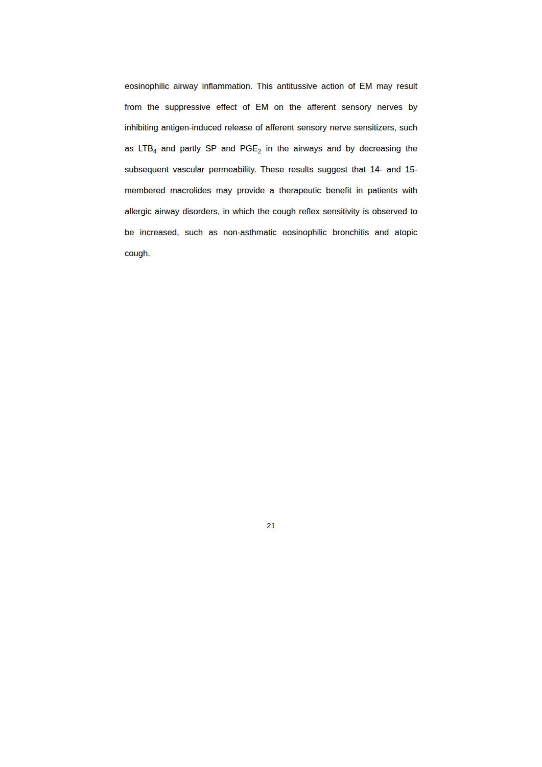eosinophilic airway inflammation. This antitussive action of EM may result from the suppressive effect of EM on the afferent sensory nerves by inhibiting antigen-induced release of afferent sensory nerve sensitizers, such as LTB4 and partly SP and PGE2 in the airways and by decreasing the subsequent vascular permeability. These results suggest that 14- and 15-membered macrolides may provide a therapeutic benefit in patients with allergic airway disorders, in which the cough reflex sensitivity is observed to be increased, such as non-asthmatic eosinophilic bronchitis and atopic cough.
21